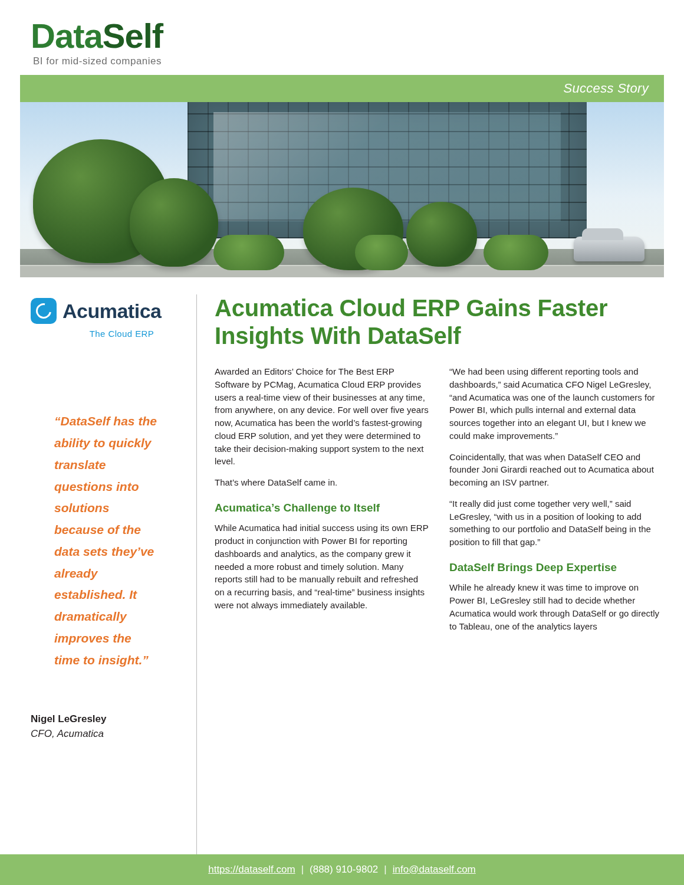DataSelf
BI for mid-sized companies
Success Story
Acumatica
The Cloud ERP
“DataSelf has the ability to quickly translate questions into solutions because of the data sets they’ve already established. It dramatically improves the time to insight.”
Nigel LeGresley
CFO, Acumatica
Acumatica Cloud ERP Gains Faster Insights With DataSelf
Awarded an Editors’ Choice for The Best ERP Software by PCMag, Acumatica Cloud ERP provides users a real-time view of their businesses at any time, from anywhere, on any device. For well over five years now, Acumatica has been the world’s fastest-growing cloud ERP solution, and yet they were determined to take their decision-making support system to the next level.
That’s where DataSelf came in.
Acumatica’s Challenge to Itself
While Acumatica had initial success using its own ERP product in conjunction with Power BI for reporting dashboards and analytics, as the company grew it needed a more robust and timely solution. Many reports still had to be manually rebuilt and refreshed on a recurring basis, and “real-time” business insights were not always immediately available.
“We had been using different reporting tools and dashboards,” said Acumatica CFO Nigel LeGresley, “and Acumatica was one of the launch customers for Power BI, which pulls internal and external data sources together into an elegant UI, but I knew we could make improvements.”
Coincidentally, that was when DataSelf CEO and founder Joni Girardi reached out to Acumatica about becoming an ISV partner.
“It really did just come together very well,” said LeGresley, “with us in a position of looking to add something to our portfolio and DataSelf being in the position to fill that gap.”
DataSelf Brings Deep Expertise
While he already knew it was time to improve on Power BI, LeGresley still had to decide whether Acumatica would work through DataSelf or go directly to Tableau, one of the analytics layers
https://dataself.com | (888) 910-9802 | info@dataself.com